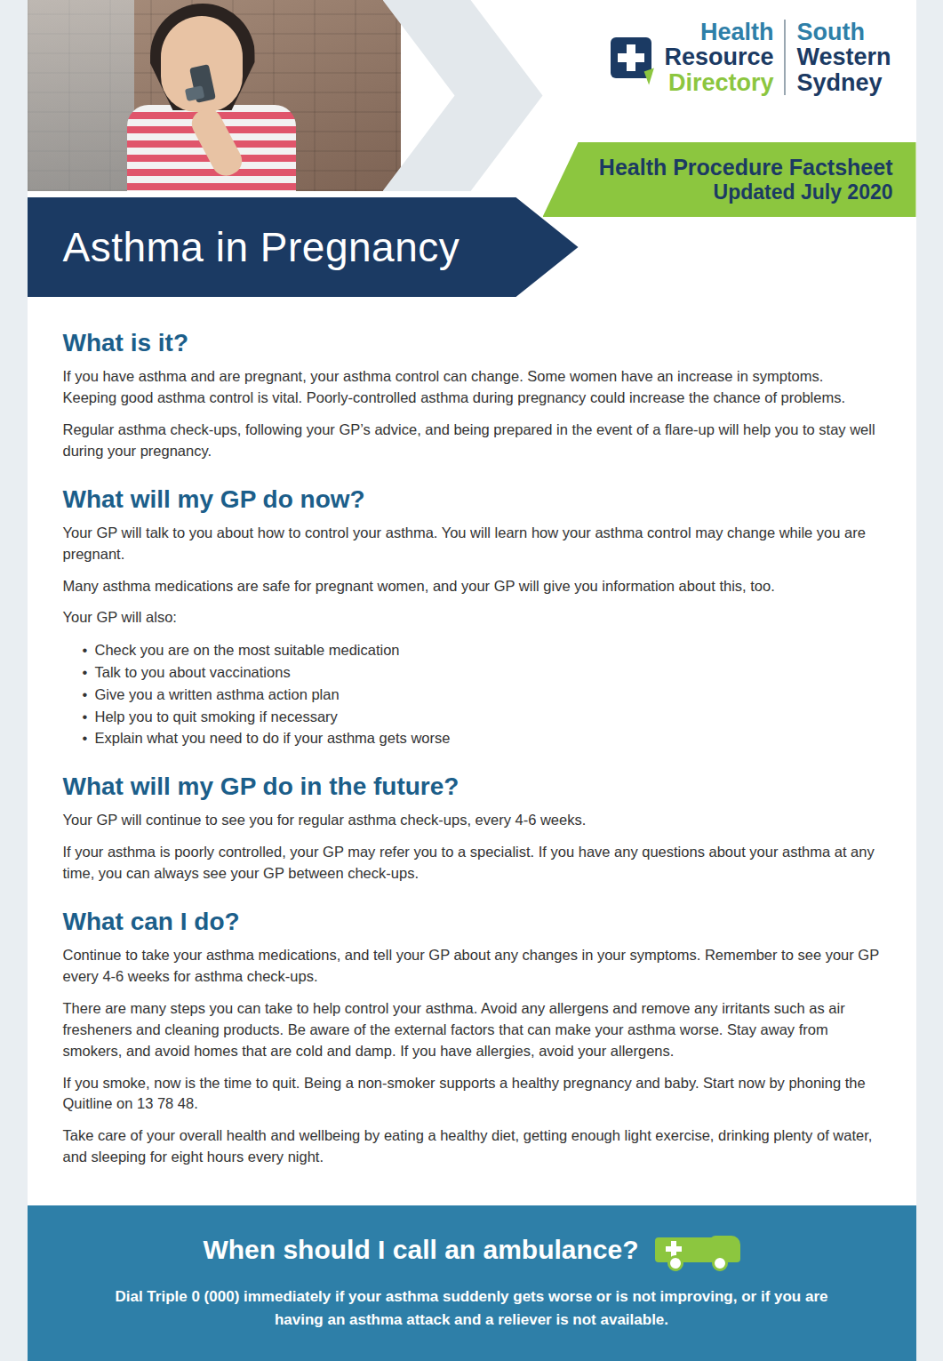Health
Resource
Directory
South
Western
Sydney
Health Procedure Factsheet
Updated July 2020
Asthma in Pregnancy
What is it?
If you have asthma and are pregnant, your asthma control can change. Some women have an increase in symptoms. Keeping good asthma control is vital. Poorly-controlled asthma during pregnancy could increase the chance of problems.
Regular asthma check-ups, following your GP’s advice, and being prepared in the event of a flare-up will help you to stay well during your pregnancy.
What will my GP do now?
Your GP will talk to you about how to control your asthma. You will learn how your asthma control may change while you are pregnant.
Many asthma medications are safe for pregnant women, and your GP will give you information about this, too.
Your GP will also:
Check you are on the most suitable medication
Talk to you about vaccinations
Give you a written asthma action plan
Help you to quit smoking if necessary
Explain what you need to do if your asthma gets worse
What will my GP do in the future?
Your GP will continue to see you for regular asthma check-ups, every 4-6 weeks.
If your asthma is poorly controlled, your GP may refer you to a specialist. If you have any questions about your asthma at any time, you can always see your GP between check-ups.
What can I do?
Continue to take your asthma medications, and tell your GP about any changes in your symptoms. Remember to see your GP every 4-6 weeks for asthma check-ups.
There are many steps you can take to help control your asthma. Avoid any allergens and remove any irritants such as air fresheners and cleaning products. Be aware of the external factors that can make your asthma worse. Stay away from smokers, and avoid homes that are cold and damp. If you have allergies, avoid your allergens.
If you smoke, now is the time to quit. Being a non-smoker supports a healthy pregnancy and baby. Start now by phoning the Quitline on 13 78 48.
Take care of your overall health and wellbeing by eating a healthy diet, getting enough light exercise, drinking plenty of water, and sleeping for eight hours every night.
When should I call an ambulance?
Dial Triple 0 (000) immediately if your asthma suddenly gets worse or is not improving, or if you are having an asthma attack and a reliever is not available.